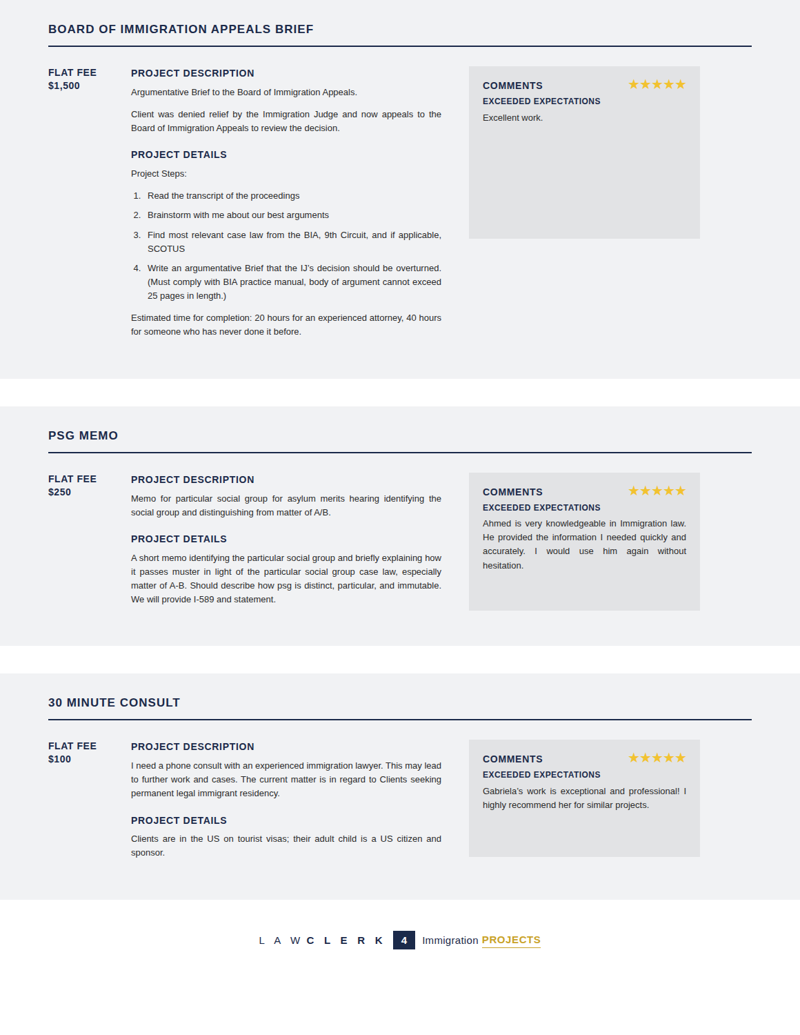BOARD OF IMMIGRATION APPEALS BRIEF
FLAT FEE $1,500
PROJECT DESCRIPTION
Argumentative Brief to the Board of Immigration Appeals.
Client was denied relief by the Immigration Judge and now appeals to the Board of Immigration Appeals to review the decision.
PROJECT DETAILS
Project Steps:
Read the transcript of the proceedings
Brainstorm with me about our best arguments
Find most relevant case law from the BIA, 9th Circuit, and if applicable, SCOTUS
Write an argumentative Brief that the IJ’s decision should be overturned. (Must comply with BIA practice manual, body of argument cannot exceed 25 pages in length.)
Estimated time for completion: 20 hours for an experienced attorney, 40 hours for someone who has never done it before.
COMMENTS ★★★★★
EXCEEDED EXPECTATIONS
Excellent work.
PSG MEMO
FLAT FEE $250
PROJECT DESCRIPTION
Memo for particular social group for asylum merits hearing identifying the social group and distinguishing from matter of A/B.
PROJECT DETAILS
A short memo identifying the particular social group and briefly explaining how it passes muster in light of the particular social group case law, especially matter of A-B. Should describe how psg is distinct, particular, and immutable. We will provide I-589 and statement.
COMMENTS ★★★★★
EXCEEDED EXPECTATIONS
Ahmed is very knowledgeable in Immigration law. He provided the information I needed quickly and accurately. I would use him again without hesitation.
30 MINUTE CONSULT
FLAT FEE $100
PROJECT DESCRIPTION
I need a phone consult with an experienced immigration lawyer. This may lead to further work and cases. The current matter is in regard to Clients seeking permanent legal immigrant residency.
PROJECT DETAILS
Clients are in the US on tourist visas; their adult child is a US citizen and sponsor.
COMMENTS ★★★★★
EXCEEDED EXPECTATIONS
Gabriela’s work is exceptional and professional! I highly recommend her for similar projects.
L A W C L E R K 4 Immigration PROJECTS